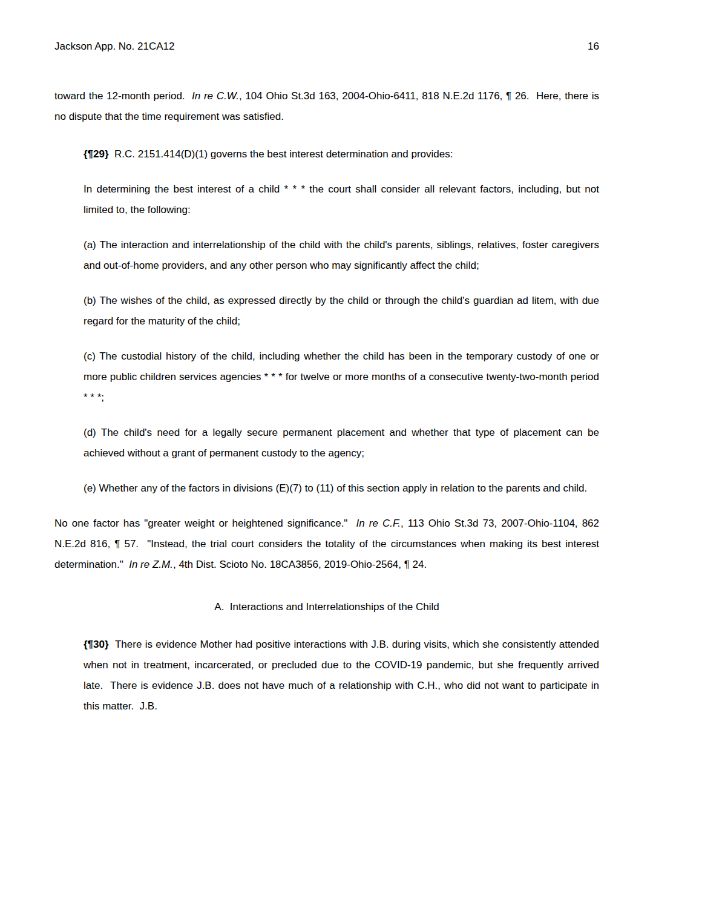Jackson App. No. 21CA12 16
toward the 12-month period. In re C.W., 104 Ohio St.3d 163, 2004-Ohio-6411, 818 N.E.2d 1176, ¶ 26. Here, there is no dispute that the time requirement was satisfied.
{¶29} R.C. 2151.414(D)(1) governs the best interest determination and provides:
In determining the best interest of a child * * * the court shall consider all relevant factors, including, but not limited to, the following:
(a) The interaction and interrelationship of the child with the child's parents, siblings, relatives, foster caregivers and out-of-home providers, and any other person who may significantly affect the child;
(b) The wishes of the child, as expressed directly by the child or through the child's guardian ad litem, with due regard for the maturity of the child;
(c) The custodial history of the child, including whether the child has been in the temporary custody of one or more public children services agencies * * * for twelve or more months of a consecutive twenty-two-month period * * *;
(d) The child's need for a legally secure permanent placement and whether that type of placement can be achieved without a grant of permanent custody to the agency;
(e) Whether any of the factors in divisions (E)(7) to (11) of this section apply in relation to the parents and child.
No one factor has "greater weight or heightened significance." In re C.F., 113 Ohio St.3d 73, 2007-Ohio-1104, 862 N.E.2d 816, ¶ 57. "Instead, the trial court considers the totality of the circumstances when making its best interest determination." In re Z.M., 4th Dist. Scioto No. 18CA3856, 2019-Ohio-2564, ¶ 24.
A. Interactions and Interrelationships of the Child
{¶30} There is evidence Mother had positive interactions with J.B. during visits, which she consistently attended when not in treatment, incarcerated, or precluded due to the COVID-19 pandemic, but she frequently arrived late. There is evidence J.B. does not have much of a relationship with C.H., who did not want to participate in this matter. J.B.